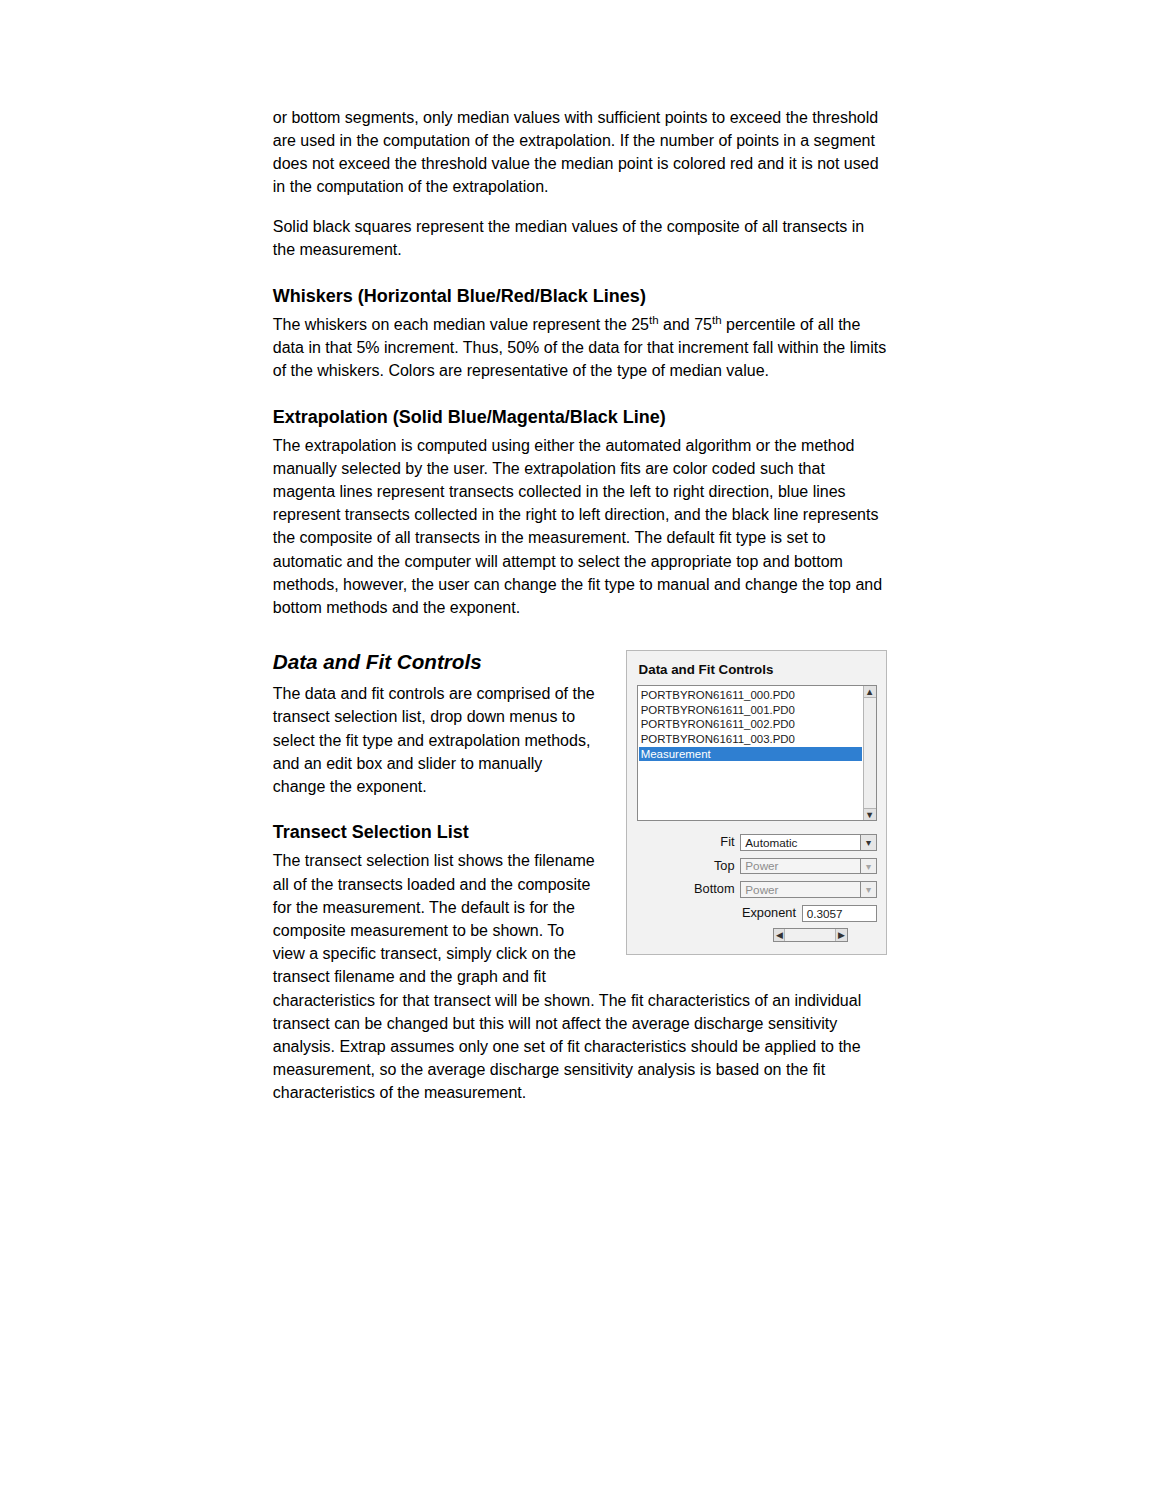or bottom segments, only median values with sufficient points to exceed the threshold are used in the computation of the extrapolation. If the number of points in a segment does not exceed the threshold value the median point is colored red and it is not used in the computation of the extrapolation.
Solid black squares represent the median values of the composite of all transects in the measurement.
Whiskers (Horizontal Blue/Red/Black Lines)
The whiskers on each median value represent the 25th and 75th percentile of all the data in that 5% increment. Thus, 50% of the data for that increment fall within the limits of the whiskers. Colors are representative of the type of median value.
Extrapolation (Solid Blue/Magenta/Black Line)
The extrapolation is computed using either the automated algorithm or the method manually selected by the user. The extrapolation fits are color coded such that magenta lines represent transects collected in the left to right direction, blue lines represent transects collected in the right to left direction, and the black line represents the composite of all transects in the measurement. The default fit type is set to automatic and the computer will attempt to select the appropriate top and bottom methods, however, the user can change the fit type to manual and change the top and bottom methods and the exponent.
Data and Fit Controls
PORTBYRON61611_000.PD0
PORTBYRON61611_001.PD0
PORTBYRON61611_002.PD0
PORTBYRON61611_003.PD0
Measurement
▲
▼
Fit
Automatic
▼
Top
Power
▼
Bottom
Power
▼
Exponent
0.3057
◀
▶
Data and Fit Controls
The data and fit controls are comprised of the transect selection list, drop down menus to select the fit type and extrapolation methods, and an edit box and slider to manually change the exponent.
Transect Selection List
The transect selection list shows the filename all of the transects loaded and the composite for the measurement. The default is for the composite measurement to be shown. To view a specific transect, simply click on the transect filename and the graph and fit characteristics for that transect will be shown. The fit characteristics of an individual transect can be changed but this will not affect the average discharge sensitivity analysis. Extrap assumes only one set of fit characteristics should be applied to the measurement, so the average discharge sensitivity analysis is based on the fit characteristics of the measurement.